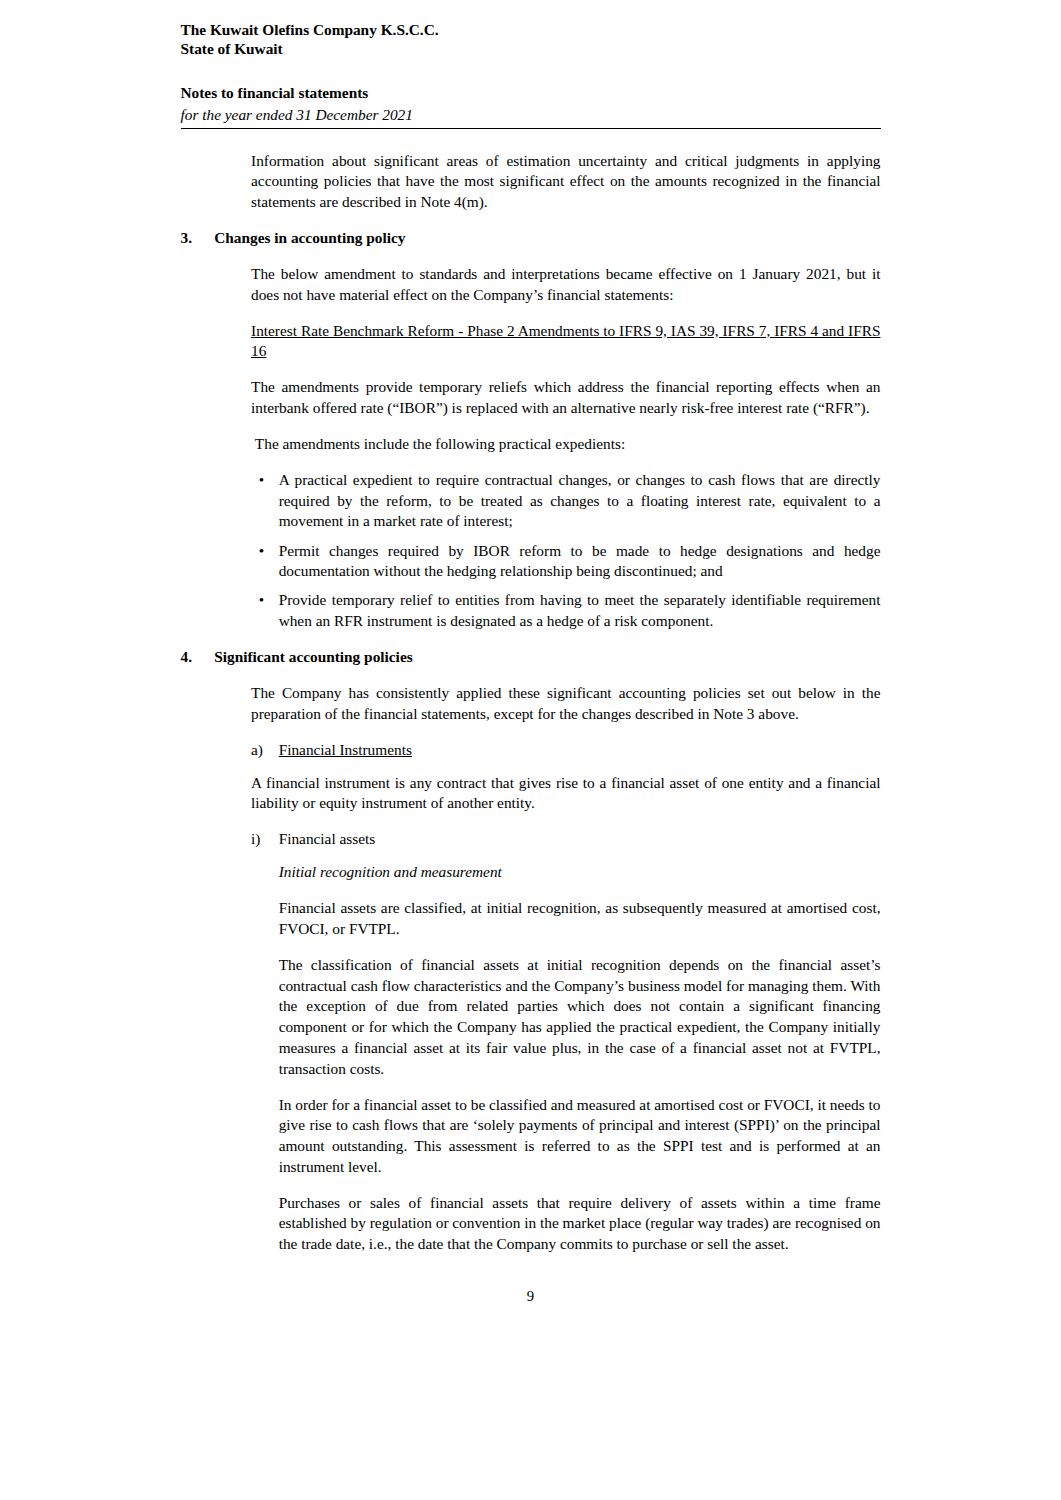The Kuwait Olefins Company K.S.C.C.
State of Kuwait
Notes to financial statements
for the year ended 31 December 2021
Information about significant areas of estimation uncertainty and critical judgments in applying accounting policies that have the most significant effect on the amounts recognized in the financial statements are described in Note 4(m).
3.
Changes in accounting policy
The below amendment to standards and interpretations became effective on 1 January 2021, but it does not have material effect on the Company’s financial statements:
Interest Rate Benchmark Reform - Phase 2 Amendments to IFRS 9, IAS 39, IFRS 7, IFRS 4 and IFRS 16
The amendments provide temporary reliefs which address the financial reporting effects when an interbank offered rate (“IBOR”) is replaced with an alternative nearly risk-free interest rate (“RFR”).
The amendments include the following practical expedients:
A practical expedient to require contractual changes, or changes to cash flows that are directly required by the reform, to be treated as changes to a floating interest rate, equivalent to a movement in a market rate of interest;
Permit changes required by IBOR reform to be made to hedge designations and hedge documentation without the hedging relationship being discontinued; and
Provide temporary relief to entities from having to meet the separately identifiable requirement when an RFR instrument is designated as a hedge of a risk component.
4.
Significant accounting policies
The Company has consistently applied these significant accounting policies set out below in the preparation of the financial statements, except for the changes described in Note 3 above.
a)
Financial Instruments
A financial instrument is any contract that gives rise to a financial asset of one entity and a financial liability or equity instrument of another entity.
i)
Financial assets
Initial recognition and measurement
Financial assets are classified, at initial recognition, as subsequently measured at amortised cost, FVOCI, or FVTPL.
The classification of financial assets at initial recognition depends on the financial asset’s contractual cash flow characteristics and the Company’s business model for managing them. With the exception of due from related parties which does not contain a significant financing component or for which the Company has applied the practical expedient, the Company initially measures a financial asset at its fair value plus, in the case of a financial asset not at FVTPL, transaction costs.
In order for a financial asset to be classified and measured at amortised cost or FVOCI, it needs to give rise to cash flows that are ‘solely payments of principal and interest (SPPI)’ on the principal amount outstanding. This assessment is referred to as the SPPI test and is performed at an instrument level.
Purchases or sales of financial assets that require delivery of assets within a time frame established by regulation or convention in the market place (regular way trades) are recognised on the trade date, i.e., the date that the Company commits to purchase or sell the asset.
9